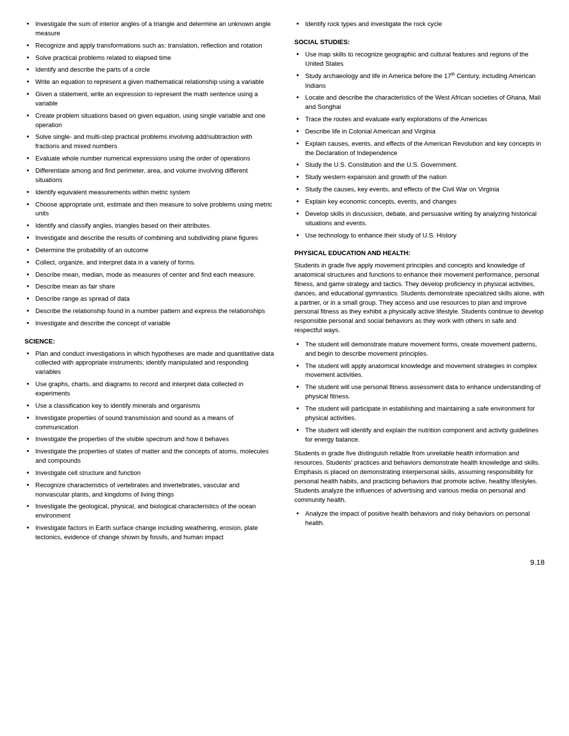Investigate the sum of interior angles of a triangle and determine an unknown angle measure
Recognize and apply transformations such as: translation, reflection and rotation
Solve practical problems related to elapsed time
Identify and describe the parts of a circle
Write an equation to represent a given mathematical relationship using a variable
Given a statement, write an expression to represent the math sentence using a variable
Create problem situations based on given equation, using single variable and one operation
Solve single- and multi-step practical problems involving add/subtraction with fractions and mixed numbers
Evaluate whole number numerical expressions using the order of operations
Differentiate among and find perimeter, area, and volume involving different situations
Identify equivalent measurements within metric system
Choose appropriate unit, estimate and then measure to solve problems using metric units
Identify and classify angles, triangles based on their attributes.
Investigate and describe the results of combining and subdividing plane figures
Determine the probability of an outcome
Collect, organize, and interpret data in a variety of forms.
Describe mean, median, mode as measures of center and find each measure.
Describe mean as fair share
Describe range as spread of data
Describe the relationship found in a number pattern and express the relationships
Investigate and describe the concept of variable
Science:
Plan and conduct investigations in which hypotheses are made and quantitative data collected with appropriate instruments; identify manipulated and responding variables
Use graphs, charts, and diagrams to record and interpret data collected in experiments
Use a classification key to identify minerals and organisms
Investigate properties of sound transmission and sound as a means of communication
Investigate the properties of the visible spectrum and how it behaves
Investigate the properties of states of matter and the concepts of atoms, molecules and compounds
Investigate cell structure and function
Recognize characteristics of vertebrates and invertebrates, vascular and nonvascular plants, and kingdoms of living things
Investigate the geological, physical, and biological characteristics of the ocean environment
Investigate factors in Earth surface change including weathering, erosion, plate tectonics, evidence of change shown by fossils, and human impact
Identify rock types and investigate the rock cycle
Social Studies:
Use map skills to recognize geographic and cultural features and regions of the United States
Study archaeology and life in America before the 17th Century, including American Indians
Locate and describe the characteristics of the West African societies of Ghana, Mali and Songhai
Trace the routes and evaluate early explorations of the Americas
Describe life in Colonial American and Virginia
Explain causes, events, and effects of the American Revolution and key concepts in the Declaration of Independence
Study the U.S. Constitution and the U.S. Government.
Study western expansion and growth of the nation
Study the causes, key events, and effects of the Civil War on Virginia
Explain key economic concepts, events, and changes
Develop skills in discussion, debate, and persuasive writing by analyzing historical situations and events.
Use technology to enhance their study of U.S. History
Physical Education and Health:
Students in grade five apply movement principles and concepts and knowledge of anatomical structures and functions to enhance their movement performance, personal fitness, and game strategy and tactics. They develop proficiency in physical activities, dances, and educational gymnastics. Students demonstrate specialized skills alone, with a partner, or in a small group. They access and use resources to plan and improve personal fitness as they exhibit a physically active lifestyle. Students continue to develop responsible personal and social behaviors as they work with others in safe and respectful ways.
The student will demonstrate mature movement forms, create movement patterns, and begin to describe movement principles.
The student will apply anatomical knowledge and movement strategies in complex movement activities.
The student will use personal fitness assessment data to enhance understanding of physical fitness.
The student will participate in establishing and maintaining a safe environment for physical activities.
The student will identify and explain the nutrition component and activity guidelines for energy balance.
Students in grade five distinguish reliable from unreliable health information and resources. Students’ practices and behaviors demonstrate health knowledge and skills. Emphasis is placed on demonstrating interpersonal skills, assuming responsibility for personal health habits, and practicing behaviors that promote active, healthy lifestyles. Students analyze the influences of advertising and various media on personal and community health.
Analyze the impact of positive health behaviors and risky behaviors on personal health.
9.18